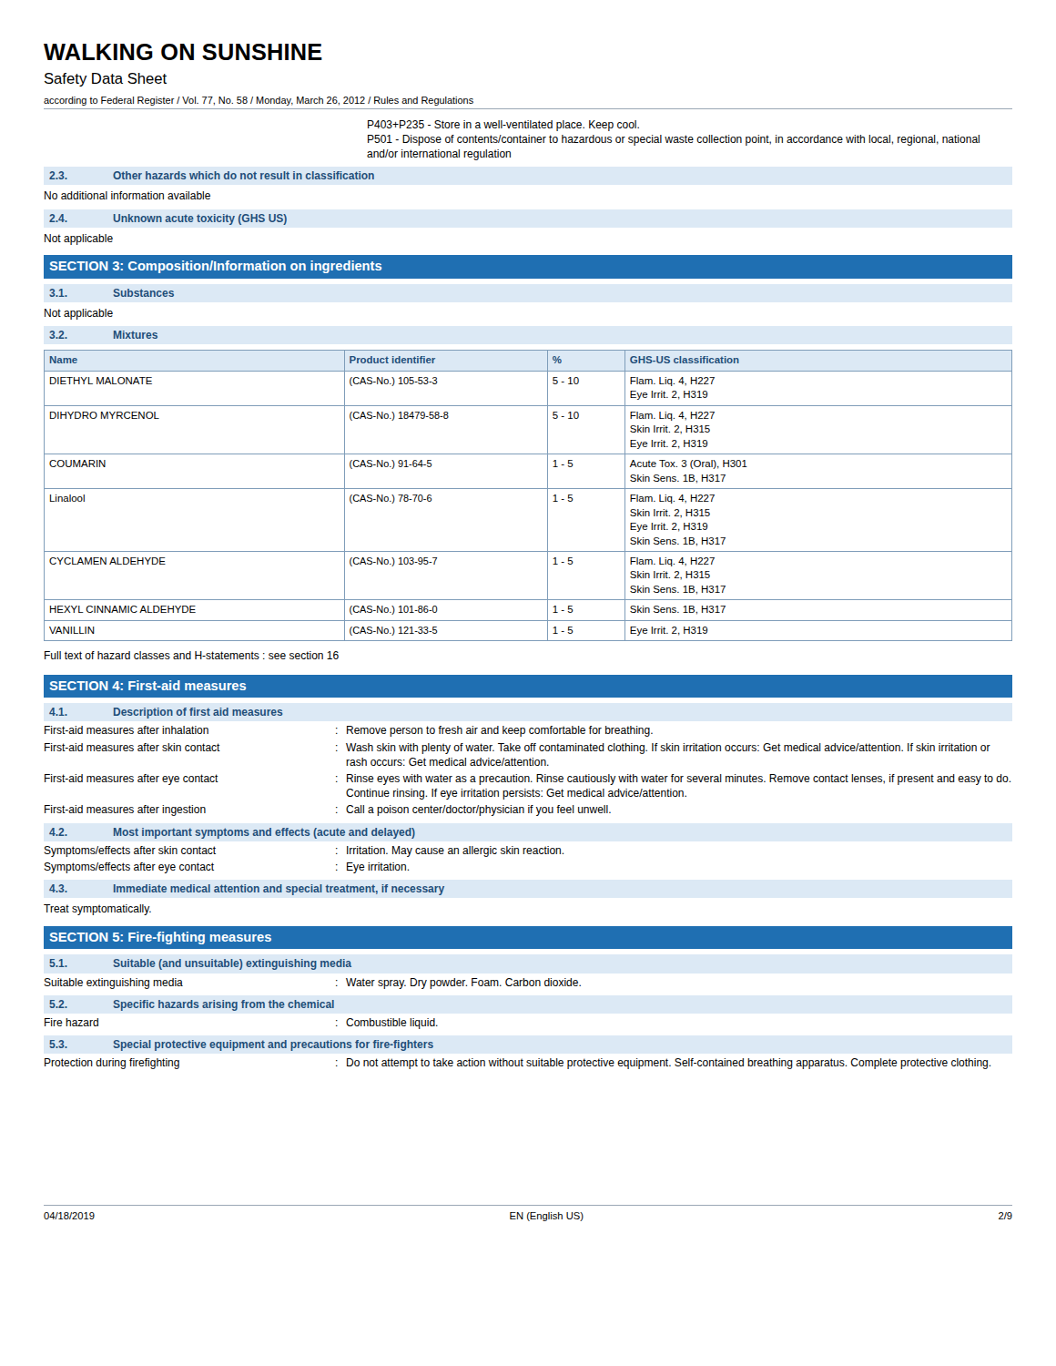WALKING ON SUNSHINE
Safety Data Sheet
according to Federal Register / Vol. 77, No. 58 / Monday, March 26, 2012 / Rules and Regulations
P403+P235 - Store in a well-ventilated place. Keep cool.
P501 - Dispose of contents/container to hazardous or special waste collection point, in accordance with local, regional, national and/or international regulation
2.3. Other hazards which do not result in classification
No additional information available
2.4. Unknown acute toxicity (GHS US)
Not applicable
SECTION 3: Composition/Information on ingredients
3.1. Substances
Not applicable
3.2. Mixtures
| Name | Product identifier | % | GHS-US classification |
| --- | --- | --- | --- |
| DIETHYL MALONATE | (CAS-No.) 105-53-3 | 5 - 10 | Flam. Liq. 4, H227 Eye Irrit. 2, H319 |
| DIHYDRO MYRCENOL | (CAS-No.) 18479-58-8 | 5 - 10 | Flam. Liq. 4, H227 Skin Irrit. 2, H315 Eye Irrit. 2, H319 |
| COUMARIN | (CAS-No.) 91-64-5 | 1 - 5 | Acute Tox. 3 (Oral), H301 Skin Sens. 1B, H317 |
| Linalool | (CAS-No.) 78-70-6 | 1 - 5 | Flam. Liq. 4, H227 Skin Irrit. 2, H315 Eye Irrit. 2, H319 Skin Sens. 1B, H317 |
| CYCLAMEN ALDEHYDE | (CAS-No.) 103-95-7 | 1 - 5 | Flam. Liq. 4, H227 Skin Irrit. 2, H315 Skin Sens. 1B, H317 |
| HEXYL CINNAMIC ALDEHYDE | (CAS-No.) 101-86-0 | 1 - 5 | Skin Sens. 1B, H317 |
| VANILLIN | (CAS-No.) 121-33-5 | 1 - 5 | Eye Irrit. 2, H319 |
Full text of hazard classes and H-statements : see section 16
SECTION 4: First-aid measures
4.1. Description of first aid measures
First-aid measures after inhalation
:
Remove person to fresh air and keep comfortable for breathing.
First-aid measures after skin contact
:
Wash skin with plenty of water. Take off contaminated clothing. If skin irritation occurs: Get medical advice/attention. If skin irritation or rash occurs: Get medical advice/attention.
First-aid measures after eye contact
:
Rinse eyes with water as a precaution. Rinse cautiously with water for several minutes. Remove contact lenses, if present and easy to do. Continue rinsing. If eye irritation persists: Get medical advice/attention.
First-aid measures after ingestion
:
Call a poison center/doctor/physician if you feel unwell.
4.2. Most important symptoms and effects (acute and delayed)
Symptoms/effects after skin contact
:
Irritation. May cause an allergic skin reaction.
Symptoms/effects after eye contact
:
Eye irritation.
4.3. Immediate medical attention and special treatment, if necessary
Treat symptomatically.
SECTION 5: Fire-fighting measures
5.1. Suitable (and unsuitable) extinguishing media
Suitable extinguishing media
:
Water spray. Dry powder. Foam. Carbon dioxide.
5.2. Specific hazards arising from the chemical
Fire hazard
:
Combustible liquid.
5.3. Special protective equipment and precautions for fire-fighters
Protection during firefighting
:
Do not attempt to take action without suitable protective equipment. Self-contained breathing apparatus. Complete protective clothing.
04/18/2019
EN (English US)
2/9